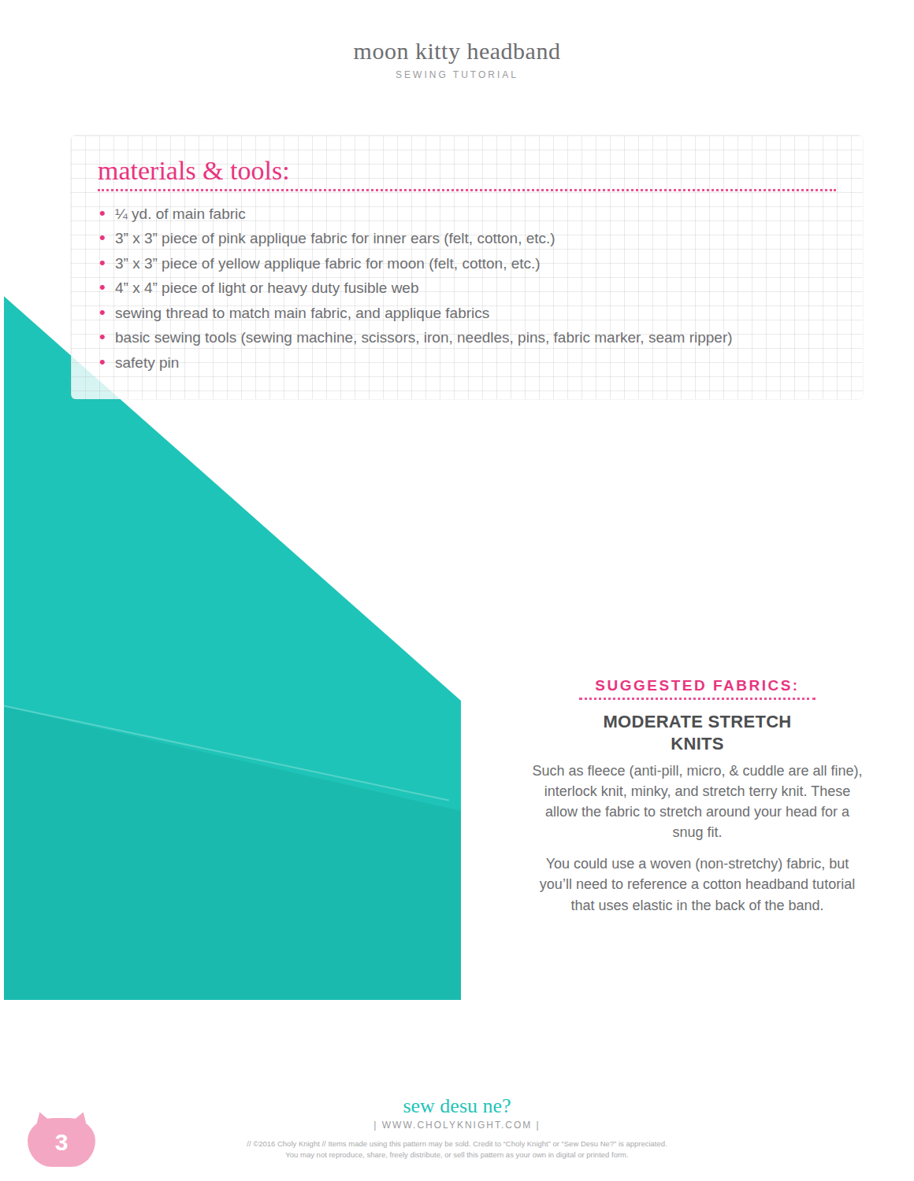moon kitty headband
SEWING TUTORIAL
materials & tools:
¼ yd. of main fabric
3” x 3” piece of pink applique fabric for inner ears (felt, cotton, etc.)
3” x 3” piece of yellow applique fabric for moon (felt, cotton, etc.)
4” x 4” piece of light or heavy duty fusible web
sewing thread to match main fabric, and applique fabrics
basic sewing tools (sewing machine, scissors, iron, needles, pins, fabric marker, seam ripper)
safety pin
SUGGESTED FABRICS:
MODERATE STRETCH
KNITS
Such as fleece (anti-pill, micro, & cuddle are all fine), interlock knit, minky, and stretch terry knit. These allow the fabric to stretch around your head for a snug fit.
You could use a woven (non-stretchy) fabric, but you’ll need to reference a cotton headband tutorial that uses elastic in the back of the band.
sew desu ne?
| WWW.CHOLYKNIGHT.COM |
// ©2016 Choly Knight // Items made using this pattern may be sold. Credit to “Choly Knight” or “Sew Desu Ne?” is appreciated.
You may not reproduce, share, freely distribute, or sell this pattern as your own in digital or printed form.
3